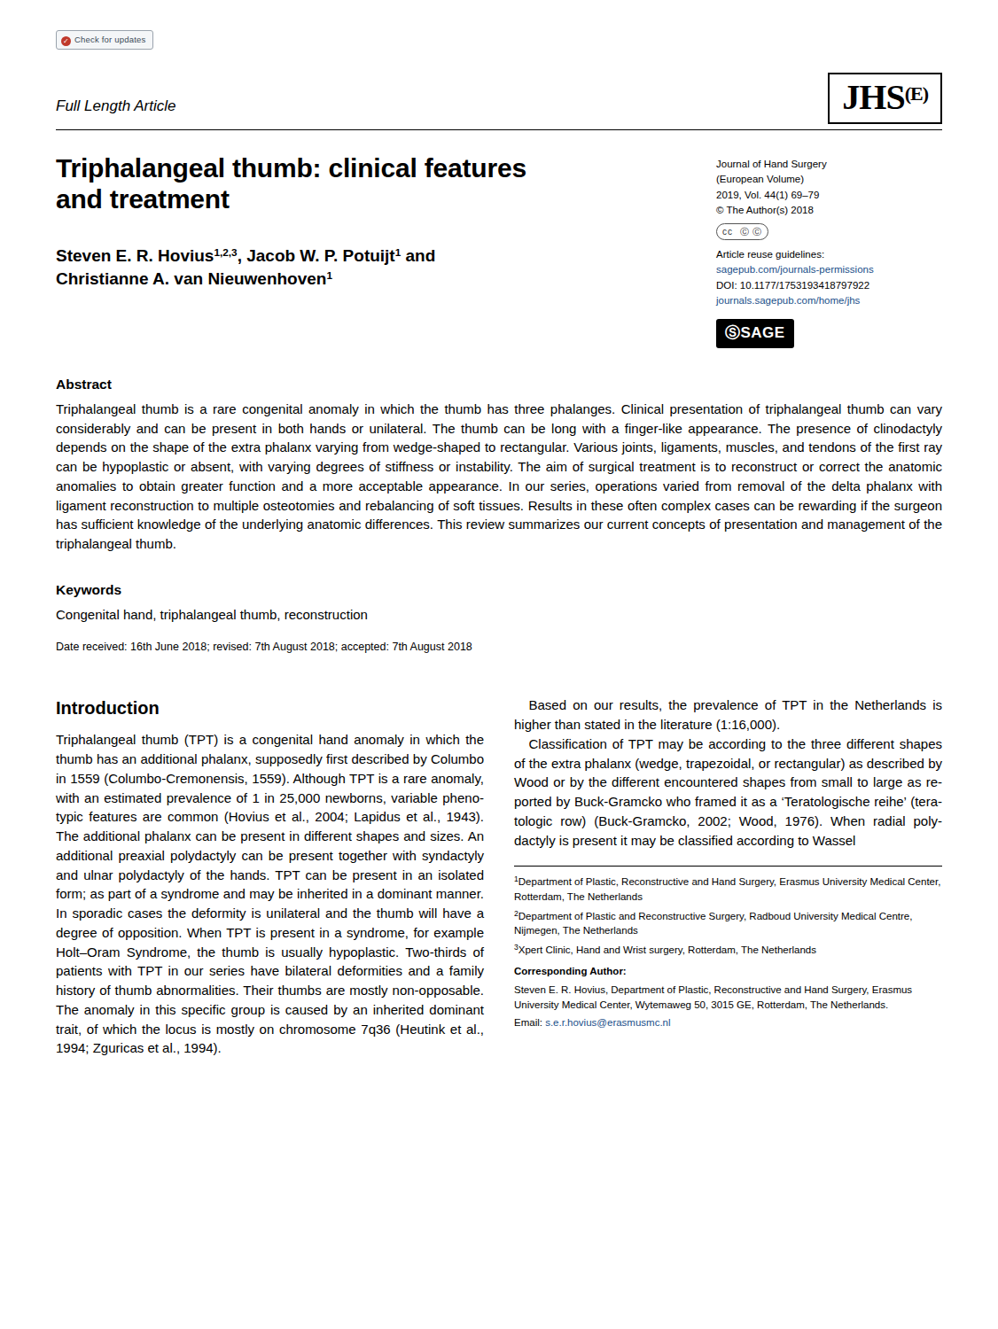✓Check for updates
Full Length Article
JHS(E)
Triphalangeal thumb: clinical features
and treatment
Steven E. R. Hovius1,2,3, Jacob W. P. Potuijt1 and
Christianne A. van Nieuwenhoven1
Journal of Hand Surgery
(European Volume)
2019, Vol. 44(1) 69–79
© The Author(s) 2018
cc Ⓒ Ⓒ
Article reuse guidelines:
sagepub.com/journals-permissions
DOI: 10.1177/1753193418797922
journals.sagepub.com/home/jhs
ⓈSAGE
Abstract
Triphalangeal thumb is a rare congenital anomaly in which the thumb has three phalanges. Clinical presentation of triphalangeal thumb can vary considerably and can be present in both hands or unilateral. The thumb can be long with a finger-like appearance. The presence of clinodactyly depends on the shape of the extra phalanx varying from wedge-shaped to rectangular. Various joints, ligaments, muscles, and tendons of the first ray can be hypoplastic or absent, with varying degrees of stiffness or instability. The aim of surgical treatment is to reconstruct or correct the anatomic anomalies to obtain greater function and a more acceptable appearance. In our series, operations varied from removal of the delta phalanx with ligament reconstruction to multiple osteotomies and rebalancing of soft tissues. Results in these often complex cases can be rewarding if the surgeon has sufficient knowledge of the underlying anatomic differences. This review summarizes our current concepts of presentation and management of the triphalangeal thumb.
Keywords
Congenital hand, triphalangeal thumb, reconstruction
Date received: 16th June 2018; revised: 7th August 2018; accepted: 7th August 2018
Introduction
Triphalangeal thumb (TPT) is a congenital hand anomaly in which the thumb has an additional phalanx, supposedly first described by Columbo in 1559 (Columbo-Cremonensis, 1559). Although TPT is a rare anomaly, with an estimated prevalence of 1 in 25,000 newborns, variable phenotypic features are common (Hovius et al., 2004; Lapidus et al., 1943). The additional phalanx can be present in different shapes and sizes. An additional preaxial polydactyly can be present together with syndactyly and ulnar polydactyly of the hands. TPT can be present in an isolated form; as part of a syndrome and may be inherited in a dominant manner. In sporadic cases the deformity is unilateral and the thumb will have a degree of opposition. When TPT is present in a syndrome, for example Holt–Oram Syndrome, the thumb is usually hypoplastic. Two-thirds of patients with TPT in our series have bilateral deformities and a family history of thumb abnormalities. Their thumbs are mostly non-opposable. The anomaly in this specific group is caused by an inherited dominant trait, of which the locus is mostly on chromosome 7q36 (Heutink et al., 1994; Zguricas et al., 1994).
Based on our results, the prevalence of TPT in the Netherlands is higher than stated in the literature (1:16,000).
Classification of TPT may be according to the three different shapes of the extra phalanx (wedge, trapezoidal, or rectangular) as described by Wood or by the different encountered shapes from small to large as reported by Buck-Gramcko who framed it as a ‘Teratologische reihe’ (teratologic row) (Buck-Gramcko, 2002; Wood, 1976). When radial polydactyly is present it may be classified according to Wassel
1Department of Plastic, Reconstructive and Hand Surgery, Erasmus University Medical Center, Rotterdam, The Netherlands
2Department of Plastic and Reconstructive Surgery, Radboud University Medical Centre, Nijmegen, The Netherlands
3Xpert Clinic, Hand and Wrist surgery, Rotterdam, The Netherlands
Corresponding Author:
Steven E. R. Hovius, Department of Plastic, Reconstructive and Hand Surgery, Erasmus University Medical Center, Wytemaweg 50, 3015 GE, Rotterdam, The Netherlands.
Email: s.e.r.hovius@erasmusmc.nl